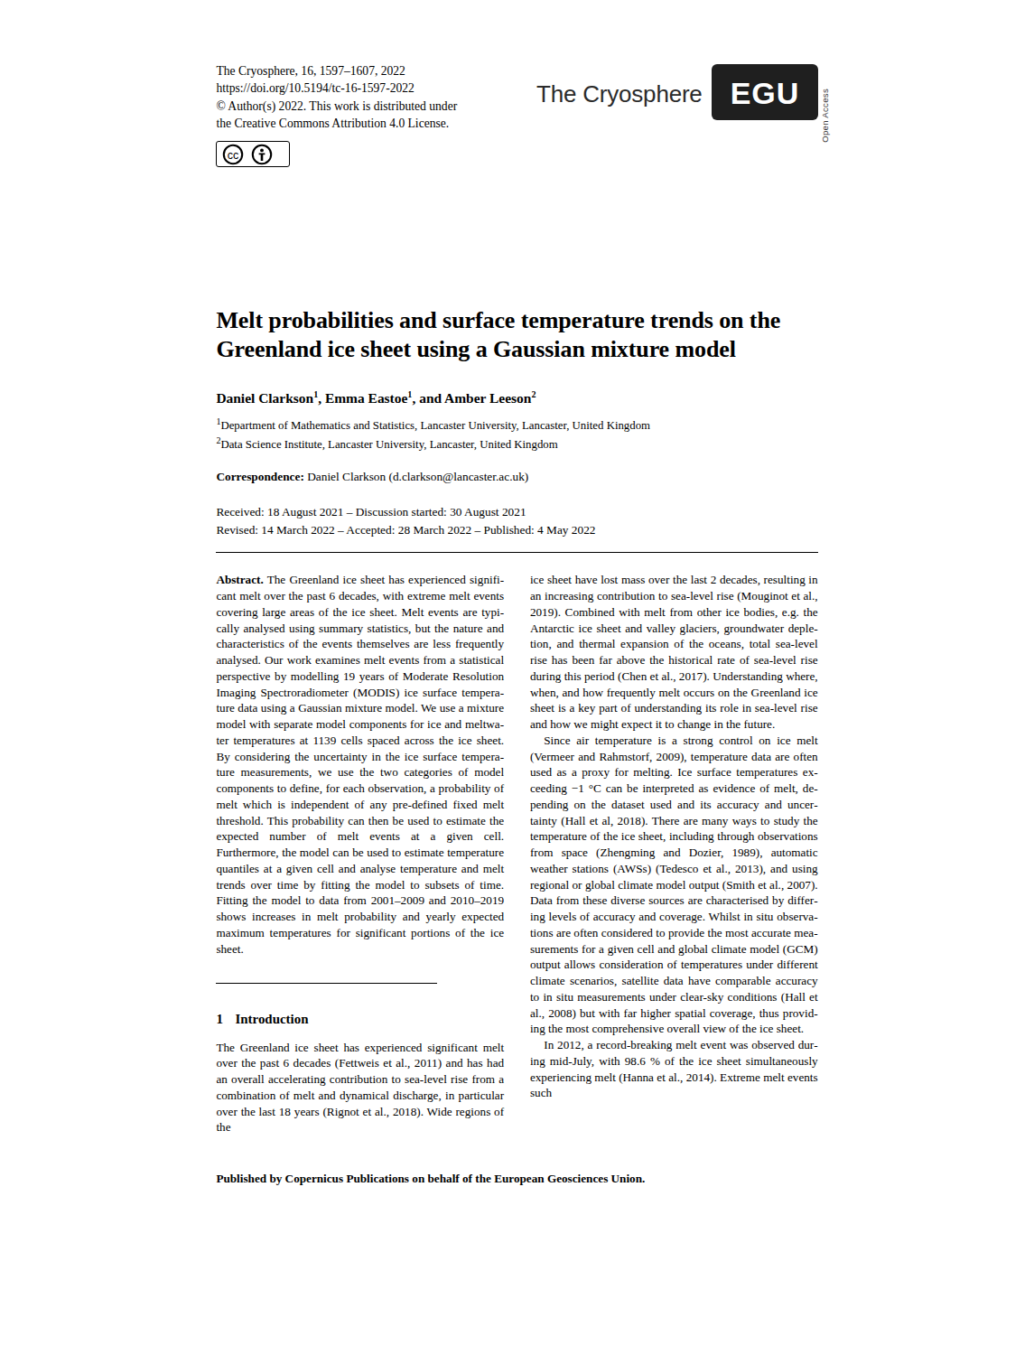The Cryosphere, 16, 1597–1607, 2022
https://doi.org/10.5194/tc-16-1597-2022
© Author(s) 2022. This work is distributed under
the Creative Commons Attribution 4.0 License.
cc
The Cryosphere EGU
Open Access
Melt probabilities and surface temperature trends on the Greenland ice sheet using a Gaussian mixture model
Daniel Clarkson1, Emma Eastoe1, and Amber Leeson2
1Department of Mathematics and Statistics, Lancaster University, Lancaster, United Kingdom
2Data Science Institute, Lancaster University, Lancaster, United Kingdom
Correspondence: Daniel Clarkson (d.clarkson@lancaster.ac.uk)
Received: 18 August 2021 – Discussion started: 30 August 2021
Revised: 14 March 2022 – Accepted: 28 March 2022 – Published: 4 May 2022
Abstract. The Greenland ice sheet has experienced significant melt over the past 6 decades, with extreme melt events covering large areas of the ice sheet. Melt events are typically analysed using summary statistics, but the nature and characteristics of the events themselves are less frequently analysed. Our work examines melt events from a statistical perspective by modelling 19 years of Moderate Resolution Imaging Spectroradiometer (MODIS) ice surface temperature data using a Gaussian mixture model. We use a mixture model with separate model components for ice and meltwater temperatures at 1139 cells spaced across the ice sheet. By considering the uncertainty in the ice surface temperature measurements, we use the two categories of model components to define, for each observation, a probability of melt which is independent of any pre-defined fixed melt threshold. This probability can then be used to estimate the expected number of melt events at a given cell. Furthermore, the model can be used to estimate temperature quantiles at a given cell and analyse temperature and melt trends over time by fitting the model to subsets of time. Fitting the model to data from 2001–2009 and 2010–2019 shows increases in melt probability and yearly expected maximum temperatures for significant portions of the ice sheet.
1 Introduction
The Greenland ice sheet has experienced significant melt over the past 6 decades (Fettweis et al., 2011) and has had an overall accelerating contribution to sea-level rise from a combination of melt and dynamical discharge, in particular over the last 18 years (Rignot et al., 2018). Wide regions of the
ice sheet have lost mass over the last 2 decades, resulting in an increasing contribution to sea-level rise (Mouginot et al., 2019). Combined with melt from other ice bodies, e.g. the Antarctic ice sheet and valley glaciers, groundwater depletion, and thermal expansion of the oceans, total sea-level rise has been far above the historical rate of sea-level rise during this period (Chen et al., 2017). Understanding where, when, and how frequently melt occurs on the Greenland ice sheet is a key part of understanding its role in sea-level rise and how we might expect it to change in the future.
Since air temperature is a strong control on ice melt (Vermeer and Rahmstorf, 2009), temperature data are often used as a proxy for melting. Ice surface temperatures exceeding −1 °C can be interpreted as evidence of melt, depending on the dataset used and its accuracy and uncertainty (Hall et al, 2018). There are many ways to study the temperature of the ice sheet, including through observations from space (Zhengming and Dozier, 1989), automatic weather stations (AWSs) (Tedesco et al., 2013), and using regional or global climate model output (Smith et al., 2007). Data from these diverse sources are characterised by differing levels of accuracy and coverage. Whilst in situ observations are often considered to provide the most accurate measurements for a given cell and global climate model (GCM) output allows consideration of temperatures under different climate scenarios, satellite data have comparable accuracy to in situ measurements under clear-sky conditions (Hall et al., 2008) but with far higher spatial coverage, thus providing the most comprehensive overall view of the ice sheet.
In 2012, a record-breaking melt event was observed during mid-July, with 98.6 % of the ice sheet simultaneously experiencing melt (Hanna et al., 2014). Extreme melt events such
Published by Copernicus Publications on behalf of the European Geosciences Union.